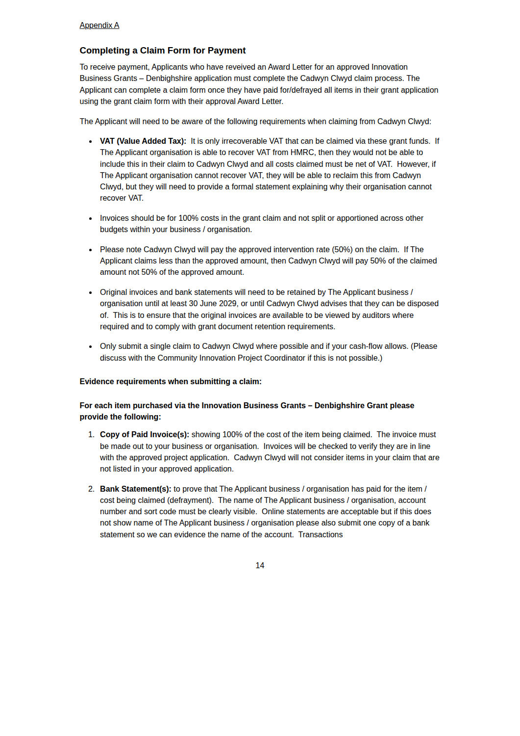Appendix A
Completing a Claim Form for Payment
To receive payment, Applicants who have reveived an Award Letter for an approved Innovation Business Grants – Denbighshire application must complete the Cadwyn Clwyd claim process. The Applicant can complete a claim form once they have paid for/defrayed all items in their grant application using the grant claim form with their approval Award Letter.
The Applicant will need to be aware of the following requirements when claiming from Cadwyn Clwyd:
VAT (Value Added Tax): It is only irrecoverable VAT that can be claimed via these grant funds. If The Applicant organisation is able to recover VAT from HMRC, then they would not be able to include this in their claim to Cadwyn Clwyd and all costs claimed must be net of VAT. However, if The Applicant organisation cannot recover VAT, they will be able to reclaim this from Cadwyn Clwyd, but they will need to provide a formal statement explaining why their organisation cannot recover VAT.
Invoices should be for 100% costs in the grant claim and not split or apportioned across other budgets within your business / organisation.
Please note Cadwyn Clwyd will pay the approved intervention rate (50%) on the claim. If The Applicant claims less than the approved amount, then Cadwyn Clwyd will pay 50% of the claimed amount not 50% of the approved amount.
Original invoices and bank statements will need to be retained by The Applicant business / organisation until at least 30 June 2029, or until Cadwyn Clwyd advises that they can be disposed of. This is to ensure that the original invoices are available to be viewed by auditors where required and to comply with grant document retention requirements.
Only submit a single claim to Cadwyn Clwyd where possible and if your cash-flow allows. (Please discuss with the Community Innovation Project Coordinator if this is not possible.)
Evidence requirements when submitting a claim:
For each item purchased via the Innovation Business Grants – Denbighshire Grant please provide the following:
Copy of Paid Invoice(s): showing 100% of the cost of the item being claimed. The invoice must be made out to your business or organisation. Invoices will be checked to verify they are in line with the approved project application. Cadwyn Clwyd will not consider items in your claim that are not listed in your approved application.
Bank Statement(s): to prove that The Applicant business / organisation has paid for the item / cost being claimed (defrayment). The name of The Applicant business / organisation, account number and sort code must be clearly visible. Online statements are acceptable but if this does not show name of The Applicant business / organisation please also submit one copy of a bank statement so we can evidence the name of the account. Transactions
14